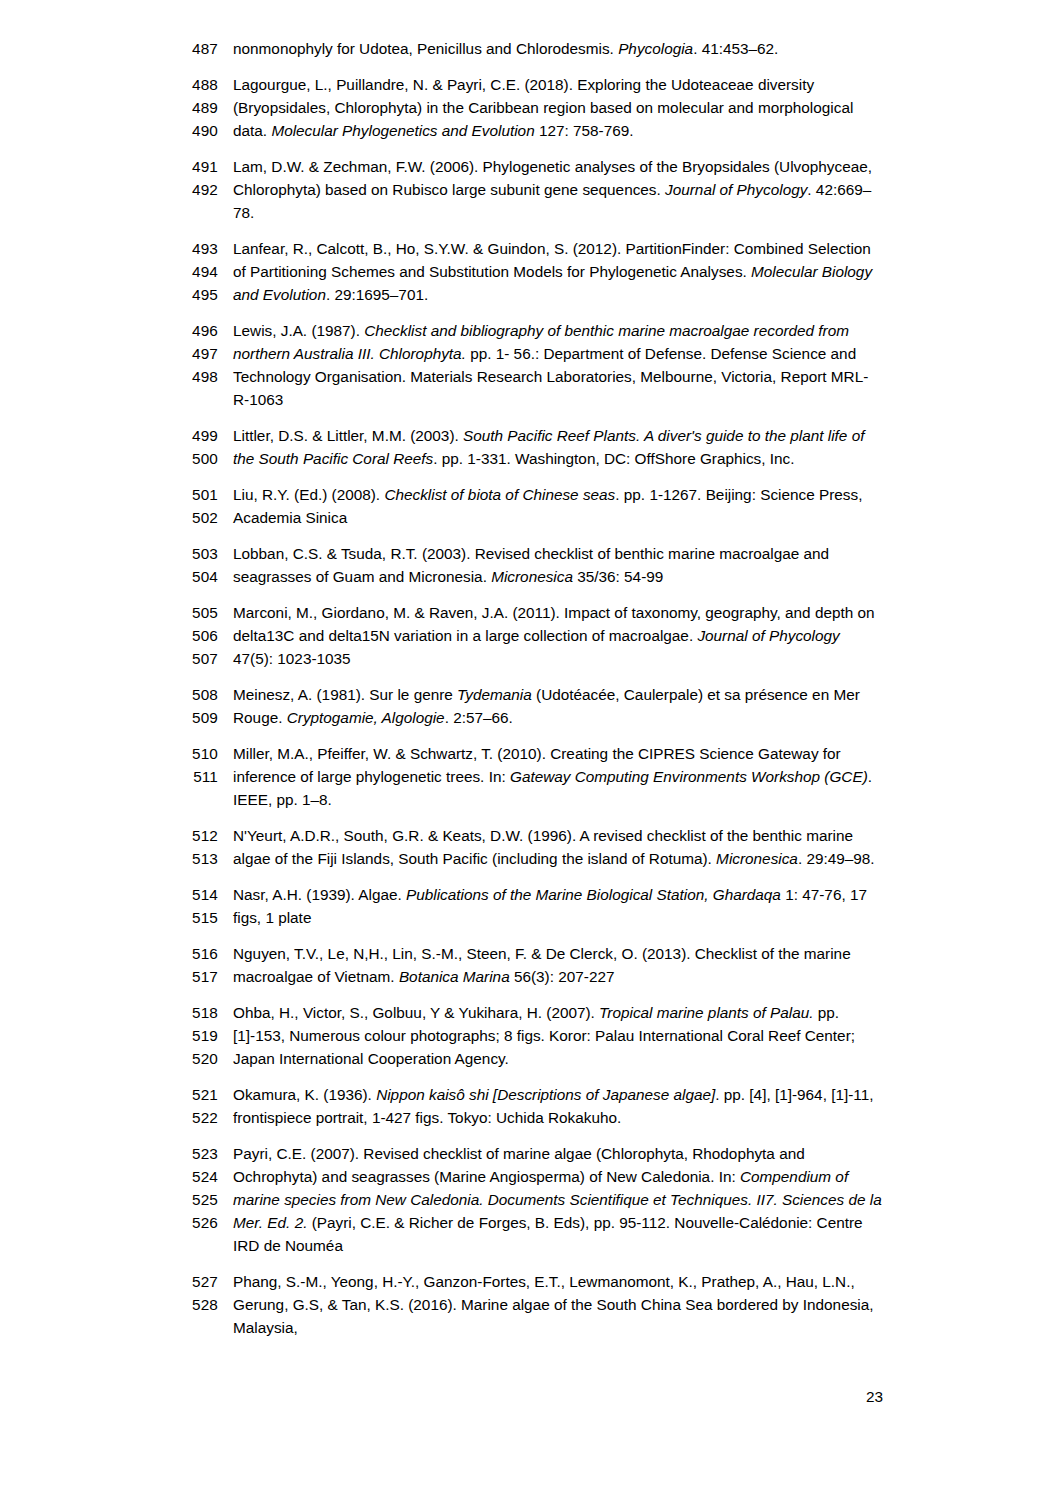487 nonmonophyly for Udotea, Penicillus and Chlorodesmis. Phycologia. 41:453–62.
488489490 Lagourgue, L., Puillandre, N. & Payri, C.E. (2018). Exploring the Udoteaceae diversity (Bryopsidales, Chlorophyta) in the Caribbean region based on molecular and morphological data. Molecular Phylogenetics and Evolution 127: 758-769.
491492 Lam, D.W. & Zechman, F.W. (2006). Phylogenetic analyses of the Bryopsidales (Ulvophyceae, Chlorophyta) based on Rubisco large subunit gene sequences. Journal of Phycology. 42:669–78.
493494495 Lanfear, R., Calcott, B., Ho, S.Y.W. & Guindon, S. (2012). PartitionFinder: Combined Selection of Partitioning Schemes and Substitution Models for Phylogenetic Analyses. Molecular Biology and Evolution. 29:1695–701.
496497498 Lewis, J.A. (1987). Checklist and bibliography of benthic marine macroalgae recorded from northern Australia III. Chlorophyta. pp. 1- 56.: Department of Defense. Defense Science and Technology Organisation. Materials Research Laboratories, Melbourne, Victoria, Report MRL-R-1063
499500 Littler, D.S. & Littler, M.M. (2003). South Pacific Reef Plants. A diver's guide to the plant life of the South Pacific Coral Reefs. pp. 1-331. Washington, DC: OffShore Graphics, Inc.
501502 Liu, R.Y. (Ed.) (2008). Checklist of biota of Chinese seas. pp. 1-1267. Beijing: Science Press, Academia Sinica
503504 Lobban, C.S. & Tsuda, R.T. (2003). Revised checklist of benthic marine macroalgae and seagrasses of Guam and Micronesia. Micronesica 35/36: 54-99
505506507 Marconi, M., Giordano, M. & Raven, J.A. (2011). Impact of taxonomy, geography, and depth on delta13C and delta15N variation in a large collection of macroalgae. Journal of Phycology 47(5): 1023-1035
508509 Meinesz, A. (1981). Sur le genre Tydemania (Udotéacée, Caulerpale) et sa présence en Mer Rouge. Cryptogamie, Algologie. 2:57–66.
510511 Miller, M.A., Pfeiffer, W. & Schwartz, T. (2010). Creating the CIPRES Science Gateway for inference of large phylogenetic trees. In: Gateway Computing Environments Workshop (GCE). IEEE, pp. 1–8.
512513 N'Yeurt, A.D.R., South, G.R. & Keats, D.W. (1996). A revised checklist of the benthic marine algae of the Fiji Islands, South Pacific (including the island of Rotuma). Micronesica. 29:49–98.
514515 Nasr, A.H. (1939). Algae. Publications of the Marine Biological Station, Ghardaqa 1: 47-76, 17 figs, 1 plate
516517 Nguyen, T.V., Le, N,H., Lin, S.-M., Steen, F. & De Clerck, O. (2013). Checklist of the marine macroalgae of Vietnam. Botanica Marina 56(3): 207-227
518519520 Ohba, H., Victor, S., Golbuu, Y & Yukihara, H. (2007). Tropical marine plants of Palau. pp. [1]-153, Numerous colour photographs; 8 figs. Koror: Palau International Coral Reef Center; Japan International Cooperation Agency.
521522 Okamura, K. (1936). Nippon kaisô shi [Descriptions of Japanese algae]. pp. [4], [1]-964, [1]-11, frontispiece portrait, 1-427 figs. Tokyo: Uchida Rokakuho.
523524525526 Payri, C.E. (2007). Revised checklist of marine algae (Chlorophyta, Rhodophyta and Ochrophyta) and seagrasses (Marine Angiosperma) of New Caledonia. In: Compendium of marine species from New Caledonia. Documents Scientifique et Techniques. II7. Sciences de la Mer. Ed. 2. (Payri, C.E. & Richer de Forges, B. Eds), pp. 95-112. Nouvelle-Calédonie: Centre IRD de Nouméa
527528 Phang, S.-M., Yeong, H.-Y., Ganzon-Fortes, E.T., Lewmanomont, K., Prathep, A., Hau, L.N., Gerung, G.S, & Tan, K.S. (2016). Marine algae of the South China Sea bordered by Indonesia, Malaysia,
23